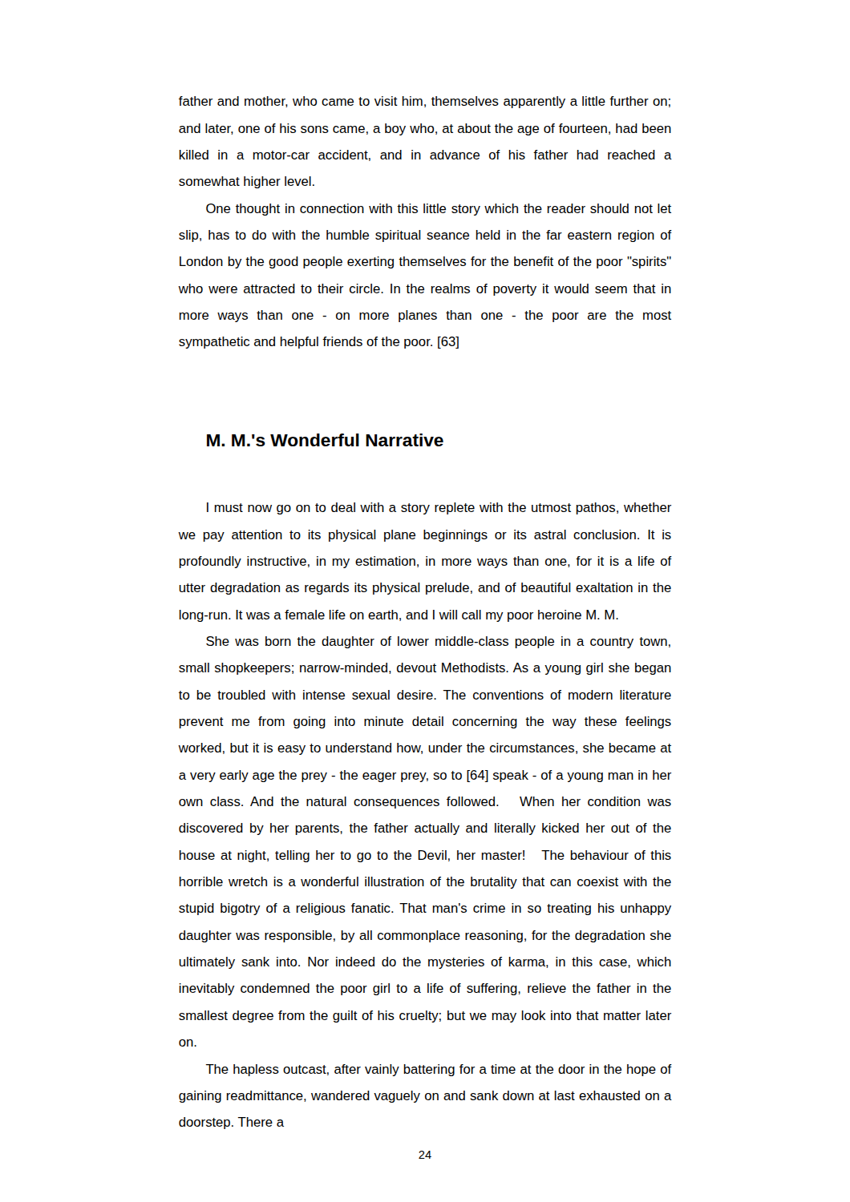father and mother, who came to visit him, themselves apparently a little further on; and later, one of his sons came, a boy who, at about the age of fourteen, had been killed in a motor-car accident, and in advance of his father had reached a somewhat higher level.
One thought in connection with this little story which the reader should not let slip, has to do with the humble spiritual seance held in the far eastern region of London by the good people exerting themselves for the benefit of the poor "spirits" who were attracted to their circle. In the realms of poverty it would seem that in more ways than one - on more planes than one - the poor are the most sympathetic and helpful friends of the poor. [63]
M. M.'s Wonderful Narrative
I must now go on to deal with a story replete with the utmost pathos, whether we pay attention to its physical plane beginnings or its astral conclusion. It is profoundly instructive, in my estimation, in more ways than one, for it is a life of utter degradation as regards its physical prelude, and of beautiful exaltation in the long-run. It was a female life on earth, and I will call my poor heroine M. M.
She was born the daughter of lower middle-class people in a country town, small shopkeepers; narrow-minded, devout Methodists. As a young girl she began to be troubled with intense sexual desire. The conventions of modern literature prevent me from going into minute detail concerning the way these feelings worked, but it is easy to understand how, under the circumstances, she became at a very early age the prey - the eager prey, so to [64] speak - of a young man in her own class. And the natural consequences followed. When her condition was discovered by her parents, the father actually and literally kicked her out of the house at night, telling her to go to the Devil, her master! The behaviour of this horrible wretch is a wonderful illustration of the brutality that can coexist with the stupid bigotry of a religious fanatic. That man's crime in so treating his unhappy daughter was responsible, by all commonplace reasoning, for the degradation she ultimately sank into. Nor indeed do the mysteries of karma, in this case, which inevitably condemned the poor girl to a life of suffering, relieve the father in the smallest degree from the guilt of his cruelty; but we may look into that matter later on.
The hapless outcast, after vainly battering for a time at the door in the hope of gaining readmittance, wandered vaguely on and sank down at last exhausted on a doorstep. There a
24